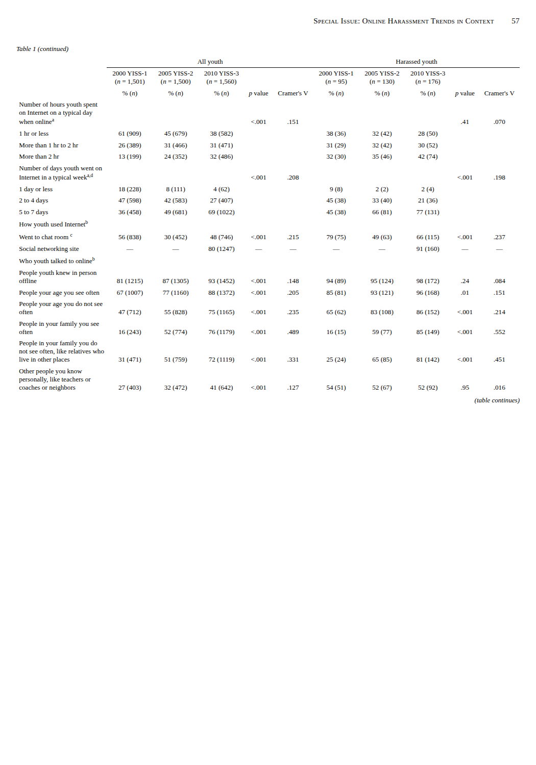Special Issue: Online Harassment Trends in Context 57
Table 1 ( continued )
| | All youth | Harassed youth |
| --- | --- | --- |
| 2000 YISS-1 ( n = 1,501) | 2005 YISS-2 ( n = 1,500) | 2010 YISS-3 ( n = 1,560) | p value | Cramer's V | 2000 YISS-1 ( n = 95) | 2005 YISS-2 ( n = 130) | 2010 YISS-3 ( n = 176) | p value | Cramer's V |
| % ( n ) | % ( n ) | % ( n ) | % ( n ) | % ( n ) | % ( n ) |
| Number of hours youth spent on Internet on a typical day when online a | | | | <.001 | .151 | | | | .41 | .070 |
| 1 hr or less | 61 (909) | 45 (679) | 38 (582) | | | 38 (36) | 32 (42) | 28 (50) | | |
| More than 1 hr to 2 hr | 26 (389) | 31 (466) | 31 (471) | | | 31 (29) | 32 (42) | 30 (52) | | |
| More than 2 hr | 13 (199) | 24 (352) | 32 (486) | | | 32 (30) | 35 (46) | 42 (74) | | |
| Number of days youth went on Internet in a typical week a,d | | | | <.001 | .208 | | | | <.001 | .198 |
| 1 day or less | 18 (228) | 8 (111) | 4 (62) | | | 9 (8) | 2 (2) | 2 (4) | | |
| 2 to 4 days | 47 (598) | 42 (583) | 27 (407) | | | 45 (38) | 33 (40) | 21 (36) | | |
| 5 to 7 days | 36 (458) | 49 (681) | 69 (1022) | | | 45 (38) | 66 (81) | 77 (131) | | |
| How youth used Internet b | | | | | | | | | | |
| Went to chat room c | 56 (838) | 30 (452) | 48 (746) | <.001 | .215 | 79 (75) | 49 (63) | 66 (115) | <.001 | .237 |
| Social networking site | — | — | 80 (1247) | — | — | — | — | 91 (160) | — | — |
| Who youth talked to online b | | | | | | | | | | |
| People youth knew in person offline | 81 (1215) | 87 (1305) | 93 (1452) | <.001 | .148 | 94 (89) | 95 (124) | 98 (172) | .24 | .084 |
| People your age you see often | 67 (1007) | 77 (1160) | 88 (1372) | <.001 | .205 | 85 (81) | 93 (121) | 96 (168) | .01 | .151 |
| People your age you do not see often | 47 (712) | 55 (828) | 75 (1165) | <.001 | .235 | 65 (62) | 83 (108) | 86 (152) | <.001 | .214 |
| People in your family you see often | 16 (243) | 52 (774) | 76 (1179) | <.001 | .489 | 16 (15) | 59 (77) | 85 (149) | <.001 | .552 |
| People in your family you do not see often, like relatives who live in other places | 31 (471) | 51 (759) | 72 (1119) | <.001 | .331 | 25 (24) | 65 (85) | 81 (142) | <.001 | .451 |
| Other people you know personally, like teachers or coaches or neighbors | 27 (403) | 32 (472) | 41 (642) | <.001 | .127 | 54 (51) | 52 (67) | 52 (92) | .95 | .016 |
(table continues)